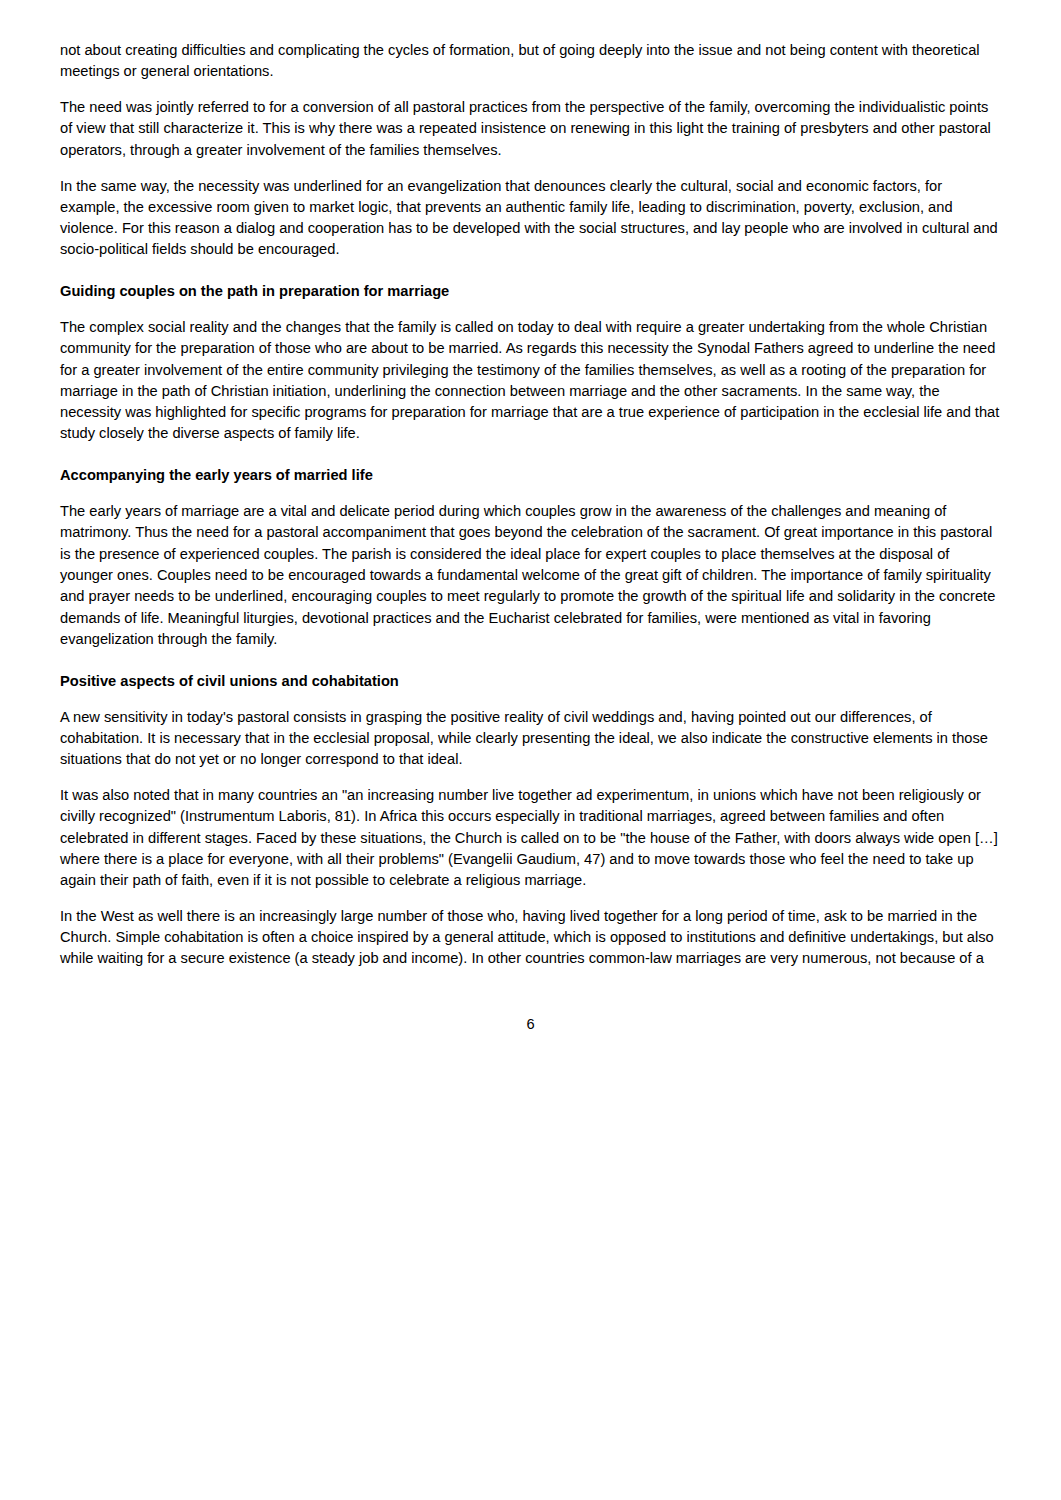not about creating difficulties and complicating the cycles of formation, but of going deeply into the issue and not being content with theoretical meetings or general orientations.
The need was jointly referred to for a conversion of all pastoral practices from the perspective of the family, overcoming the individualistic points of view that still characterize it. This is why there was a repeated insistence on renewing in this light the training of presbyters and other pastoral operators, through a greater involvement of the families themselves.
In the same way, the necessity was underlined for an evangelization that denounces clearly the cultural, social and economic factors, for example, the excessive room given to market logic, that prevents an authentic family life, leading to discrimination, poverty, exclusion, and violence. For this reason a dialog and cooperation has to be developed with the social structures, and lay people who are involved in cultural and socio-political fields should be encouraged.
Guiding couples on the path in preparation for marriage
The complex social reality and the changes that the family is called on today to deal with require a greater undertaking from the whole Christian community for the preparation of those who are about to be married. As regards this necessity the Synodal Fathers agreed to underline the need for a greater involvement of the entire community privileging the testimony of the families themselves, as well as a rooting of the preparation for marriage in the path of Christian initiation, underlining the connection between marriage and the other sacraments. In the same way, the necessity was highlighted for specific programs for preparation for marriage that are a true experience of participation in the ecclesial life and that study closely the diverse aspects of family life.
Accompanying the early years of married life
The early years of marriage are a vital and delicate period during which couples grow in the awareness of the challenges and meaning of matrimony. Thus the need for a pastoral accompaniment that goes beyond the celebration of the sacrament. Of great importance in this pastoral is the presence of experienced couples. The parish is considered the ideal place for expert couples to place themselves at the disposal of younger ones. Couples need to be encouraged towards a fundamental welcome of the great gift of children. The importance of family spirituality and prayer needs to be underlined, encouraging couples to meet regularly to promote the growth of the spiritual life and solidarity in the concrete demands of life. Meaningful liturgies, devotional practices and the Eucharist celebrated for families, were mentioned as vital in favoring evangelization through the family.
Positive aspects of civil unions and cohabitation
A new sensitivity in today's pastoral consists in grasping the positive reality of civil weddings and, having pointed out our differences, of cohabitation. It is necessary that in the ecclesial proposal, while clearly presenting the ideal, we also indicate the constructive elements in those situations that do not yet or no longer correspond to that ideal.
It was also noted that in many countries an "an increasing number live together ad experimentum, in unions which have not been religiously or civilly recognized" (Instrumentum Laboris, 81). In Africa this occurs especially in traditional marriages, agreed between families and often celebrated in different stages. Faced by these situations, the Church is called on to be "the house of the Father, with doors always wide open […] where there is a place for everyone, with all their problems" (Evangelii Gaudium, 47) and to move towards those who feel the need to take up again their path of faith, even if it is not possible to celebrate a religious marriage.
In the West as well there is an increasingly large number of those who, having lived together for a long period of time, ask to be married in the Church. Simple cohabitation is often a choice inspired by a general attitude, which is opposed to institutions and definitive undertakings, but also while waiting for a secure existence (a steady job and income). In other countries common-law marriages are very numerous, not because of a
6